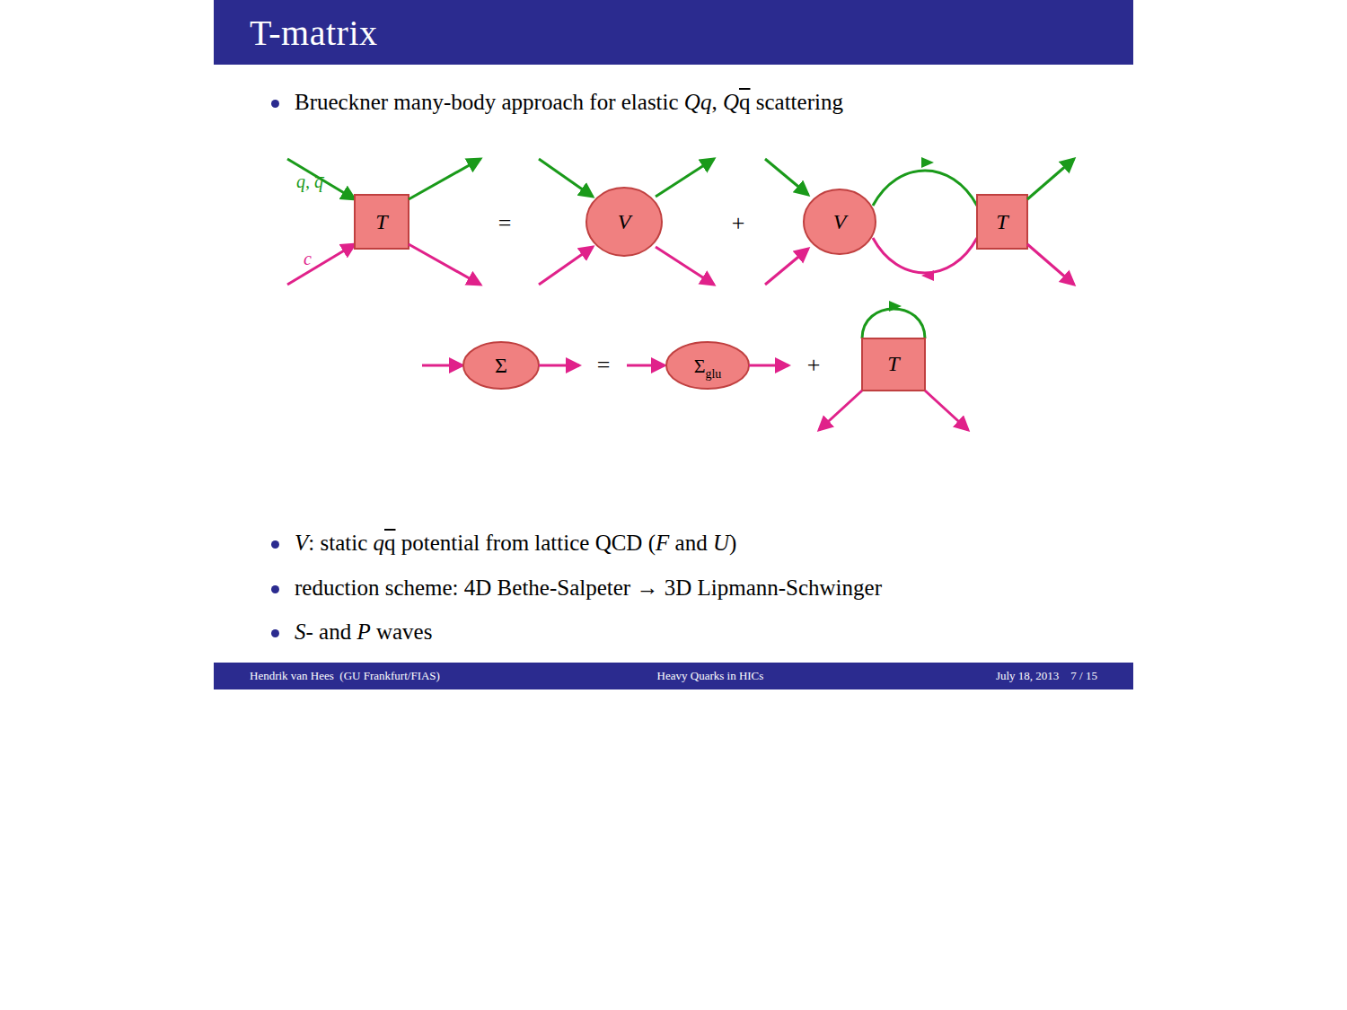T-matrix
Brueckner many-body approach for elastic Qq, Qq scattering
T q, q̅ c = V + V T Σ = Σglu + T
V: static qq potential from lattice QCD (F and U)
reduction scheme: 4D Bethe-Salpeter → 3D Lipmann-Schwinger
S- and P waves
Relation to invariant matrix elements
∑ |𝑴(s)|2 ∝ ∑q da ( |Ta,l=0(s)|2 + 3|Ta,l=1(s)|2 cos θcm )
Hendrik van Hees (GU Frankfurt/FIAS)
Heavy Quarks in HICs
July 18, 2013 7 / 15